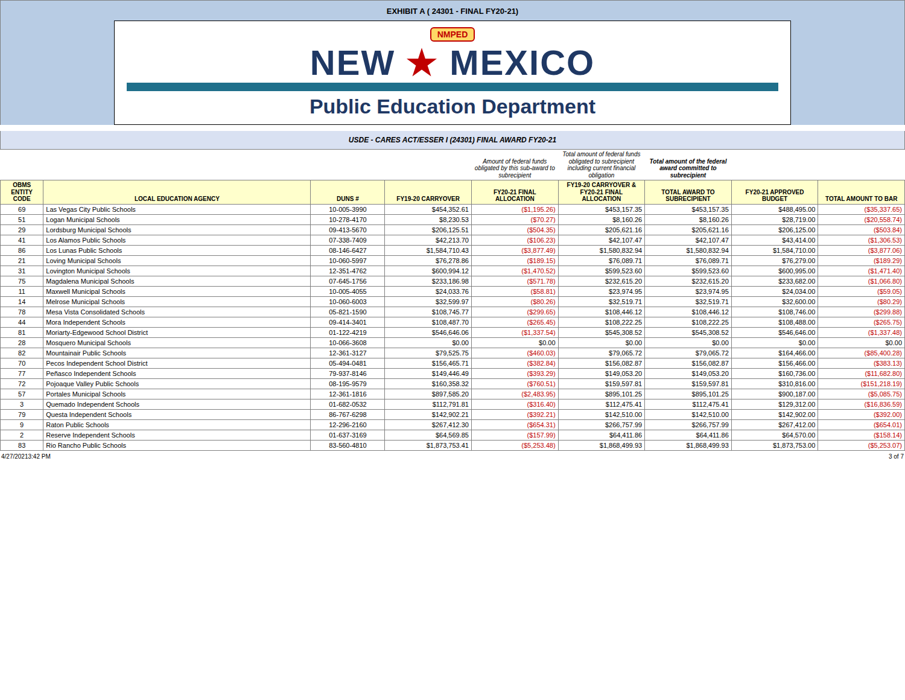EXHIBIT A ( 24301 - FINAL FY20-21)
NMPED
NEW ★ MEXICO
Public Education Department
USDE - CARES ACT/ESSER I (24301) FINAL AWARD FY20-21
| | | | | Amount of federal funds obligated by this sub-award to subrecipient | Total amount of federal funds obligated to subrecipient including current financial obligation | Total amount of the federal award committed to subrecipient | | |
| --- | --- | --- | --- | --- | --- | --- | --- | --- |
| OBMS ENTITY CODE | LOCAL EDUCATION AGENCY | DUNS # | FY19-20 CARRYOVER | FY20-21 FINAL ALLOCATION | FY19-20 CARRYOVER & FY20-21 FINAL ALLOCATION | TOTAL AWARD TO SUBRECIPIENT | FY20-21 APPROVED BUDGET | TOTAL AMOUNT TO BAR |
| 69 | Las Vegas City Public Schools | 10-005-3990 | $454,352.61 | ($1,195.26) | $453,157.35 | $453,157.35 | $488,495.00 | ($35,337.65) |
| 51 | Logan Municipal Schools | 10-278-4170 | $8,230.53 | ($70.27) | $8,160.26 | $8,160.26 | $28,719.00 | ($20,558.74) |
| 29 | Lordsburg Municipal Schools | 09-413-5670 | $206,125.51 | ($504.35) | $205,621.16 | $205,621.16 | $206,125.00 | ($503.84) |
| 41 | Los Alamos Public Schools | 07-338-7409 | $42,213.70 | ($106.23) | $42,107.47 | $42,107.47 | $43,414.00 | ($1,306.53) |
| 86 | Los Lunas Public Schools | 08-146-6427 | $1,584,710.43 | ($3,877.49) | $1,580,832.94 | $1,580,832.94 | $1,584,710.00 | ($3,877.06) |
| 21 | Loving Municipal Schools | 10-060-5997 | $76,278.86 | ($189.15) | $76,089.71 | $76,089.71 | $76,279.00 | ($189.29) |
| 31 | Lovington Municipal Schools | 12-351-4762 | $600,994.12 | ($1,470.52) | $599,523.60 | $599,523.60 | $600,995.00 | ($1,471.40) |
| 75 | Magdalena Municipal Schools | 07-645-1756 | $233,186.98 | ($571.78) | $232,615.20 | $232,615.20 | $233,682.00 | ($1,066.80) |
| 11 | Maxwell Municipal Schools | 10-005-4055 | $24,033.76 | ($58.81) | $23,974.95 | $23,974.95 | $24,034.00 | ($59.05) |
| 14 | Melrose Municipal Schools | 10-060-6003 | $32,599.97 | ($80.26) | $32,519.71 | $32,519.71 | $32,600.00 | ($80.29) |
| 78 | Mesa Vista Consolidated Schools | 05-821-1590 | $108,745.77 | ($299.65) | $108,446.12 | $108,446.12 | $108,746.00 | ($299.88) |
| 44 | Mora Independent Schools | 09-414-3401 | $108,487.70 | ($265.45) | $108,222.25 | $108,222.25 | $108,488.00 | ($265.75) |
| 81 | Moriarty-Edgewood School District | 01-122-4219 | $546,646.06 | ($1,337.54) | $545,308.52 | $545,308.52 | $546,646.00 | ($1,337.48) |
| 28 | Mosquero Municipal Schools | 10-066-3608 | $0.00 | $0.00 | $0.00 | $0.00 | $0.00 | $0.00 |
| 82 | Mountainair Public Schools | 12-361-3127 | $79,525.75 | ($460.03) | $79,065.72 | $79,065.72 | $164,466.00 | ($85,400.28) |
| 70 | Pecos Independent School District | 05-494-0481 | $156,465.71 | ($382.84) | $156,082.87 | $156,082.87 | $156,466.00 | ($383.13) |
| 77 | Peñasco Independent Schools | 79-937-8146 | $149,446.49 | ($393.29) | $149,053.20 | $149,053.20 | $160,736.00 | ($11,682.80) |
| 72 | Pojoaque Valley Public Schools | 08-195-9579 | $160,358.32 | ($760.51) | $159,597.81 | $159,597.81 | $310,816.00 | ($151,218.19) |
| 57 | Portales Municipal Schools | 12-361-1816 | $897,585.20 | ($2,483.95) | $895,101.25 | $895,101.25 | $900,187.00 | ($5,085.75) |
| 3 | Quemado Independent Schools | 01-682-0532 | $112,791.81 | ($316.40) | $112,475.41 | $112,475.41 | $129,312.00 | ($16,836.59) |
| 79 | Questa Independent Schools | 86-767-6298 | $142,902.21 | ($392.21) | $142,510.00 | $142,510.00 | $142,902.00 | ($392.00) |
| 9 | Raton Public Schools | 12-296-2160 | $267,412.30 | ($654.31) | $266,757.99 | $266,757.99 | $267,412.00 | ($654.01) |
| 2 | Reserve Independent Schools | 01-637-3169 | $64,569.85 | ($157.99) | $64,411.86 | $64,411.86 | $64,570.00 | ($158.14) |
| 83 | Rio Rancho Public Schools | 83-560-4810 | $1,873,753.41 | ($5,253.48) | $1,868,499.93 | $1,868,499.93 | $1,873,753.00 | ($5,253.07) |
4/27/20213:42 PM 3 of 7